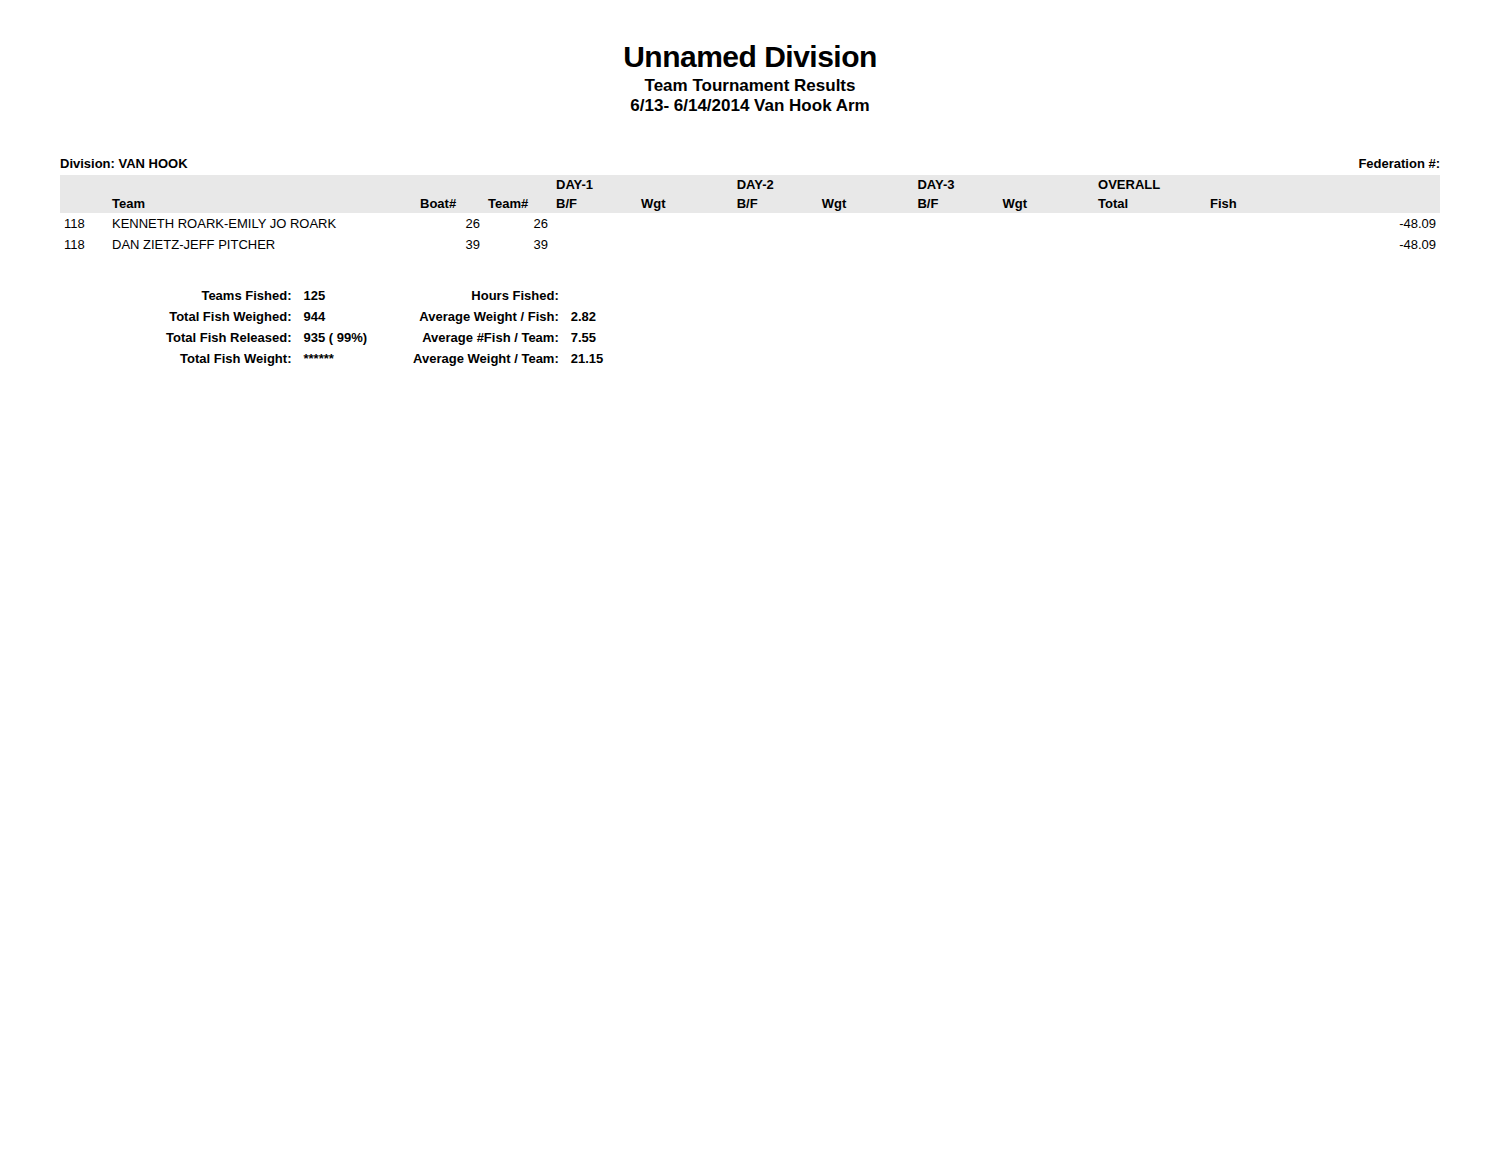Unnamed Division
Team Tournament Results
6/13- 6/14/2014 Van Hook Arm
Division: VAN HOOK Federation #:
| | | | | DAY-1 | DAY-2 | DAY-3 | OVERALL | |
| --- | --- | --- | --- | --- | --- | --- | --- | --- |
| | Team | Boat# | Team# | B/F | Wgt | B/F | Wgt | B/F | Wgt | Total | Fish | |
| 118 | KENNETH ROARK-EMILY JO ROARK | 26 | 26 | | | | | | | | | -48.09 |
| 118 | DAN ZIETZ-JEFF PITCHER | 39 | 39 | | | | | | | | | -48.09 |
| Teams Fished: | 125 | Hours Fished: | |
| Total Fish Weighed: | 944 | Average Weight / Fish: | 2.82 |
| Total Fish Released: | 935 ( 99%) | Average #Fish / Team: | 7.55 |
| Total Fish Weight: | ****** | Average Weight / Team: | 21.15 |